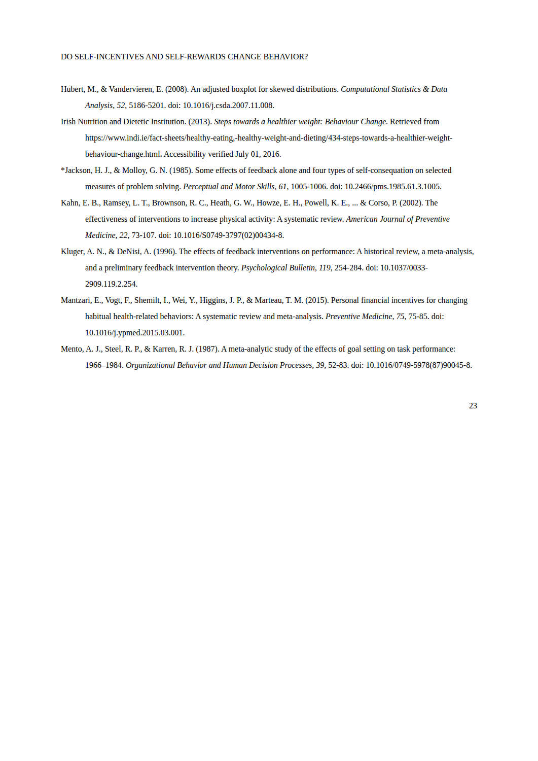DO SELF-INCENTIVES AND SELF-REWARDS CHANGE BEHAVIOR?
Hubert, M., & Vandervieren, E. (2008). An adjusted boxplot for skewed distributions. Computational Statistics & Data Analysis, 52, 5186-5201. doi: 10.1016/j.csda.2007.11.008.
Irish Nutrition and Dietetic Institution. (2013). Steps towards a healthier weight: Behaviour Change. Retrieved from https://www.indi.ie/fact-sheets/healthy-eating,-healthy-weight-and-dieting/434-steps-towards-a-healthier-weight-behaviour-change.html. Accessibility verified July 01, 2016.
*Jackson, H. J., & Molloy, G. N. (1985). Some effects of feedback alone and four types of self-consequation on selected measures of problem solving. Perceptual and Motor Skills, 61, 1005-1006. doi: 10.2466/pms.1985.61.3.1005.
Kahn, E. B., Ramsey, L. T., Brownson, R. C., Heath, G. W., Howze, E. H., Powell, K. E., ... & Corso, P. (2002). The effectiveness of interventions to increase physical activity: A systematic review. American Journal of Preventive Medicine, 22, 73-107. doi: 10.1016/S0749-3797(02)00434-8.
Kluger, A. N., & DeNisi, A. (1996). The effects of feedback interventions on performance: A historical review, a meta-analysis, and a preliminary feedback intervention theory. Psychological Bulletin, 119, 254-284. doi: 10.1037/0033-2909.119.2.254.
Mantzari, E., Vogt, F., Shemilt, I., Wei, Y., Higgins, J. P., & Marteau, T. M. (2015). Personal financial incentives for changing habitual health-related behaviors: A systematic review and meta-analysis. Preventive Medicine, 75, 75-85. doi: 10.1016/j.ypmed.2015.03.001.
Mento, A. J., Steel, R. P., & Karren, R. J. (1987). A meta-analytic study of the effects of goal setting on task performance: 1966–1984. Organizational Behavior and Human Decision Processes, 39, 52-83. doi: 10.1016/0749-5978(87)90045-8.
23